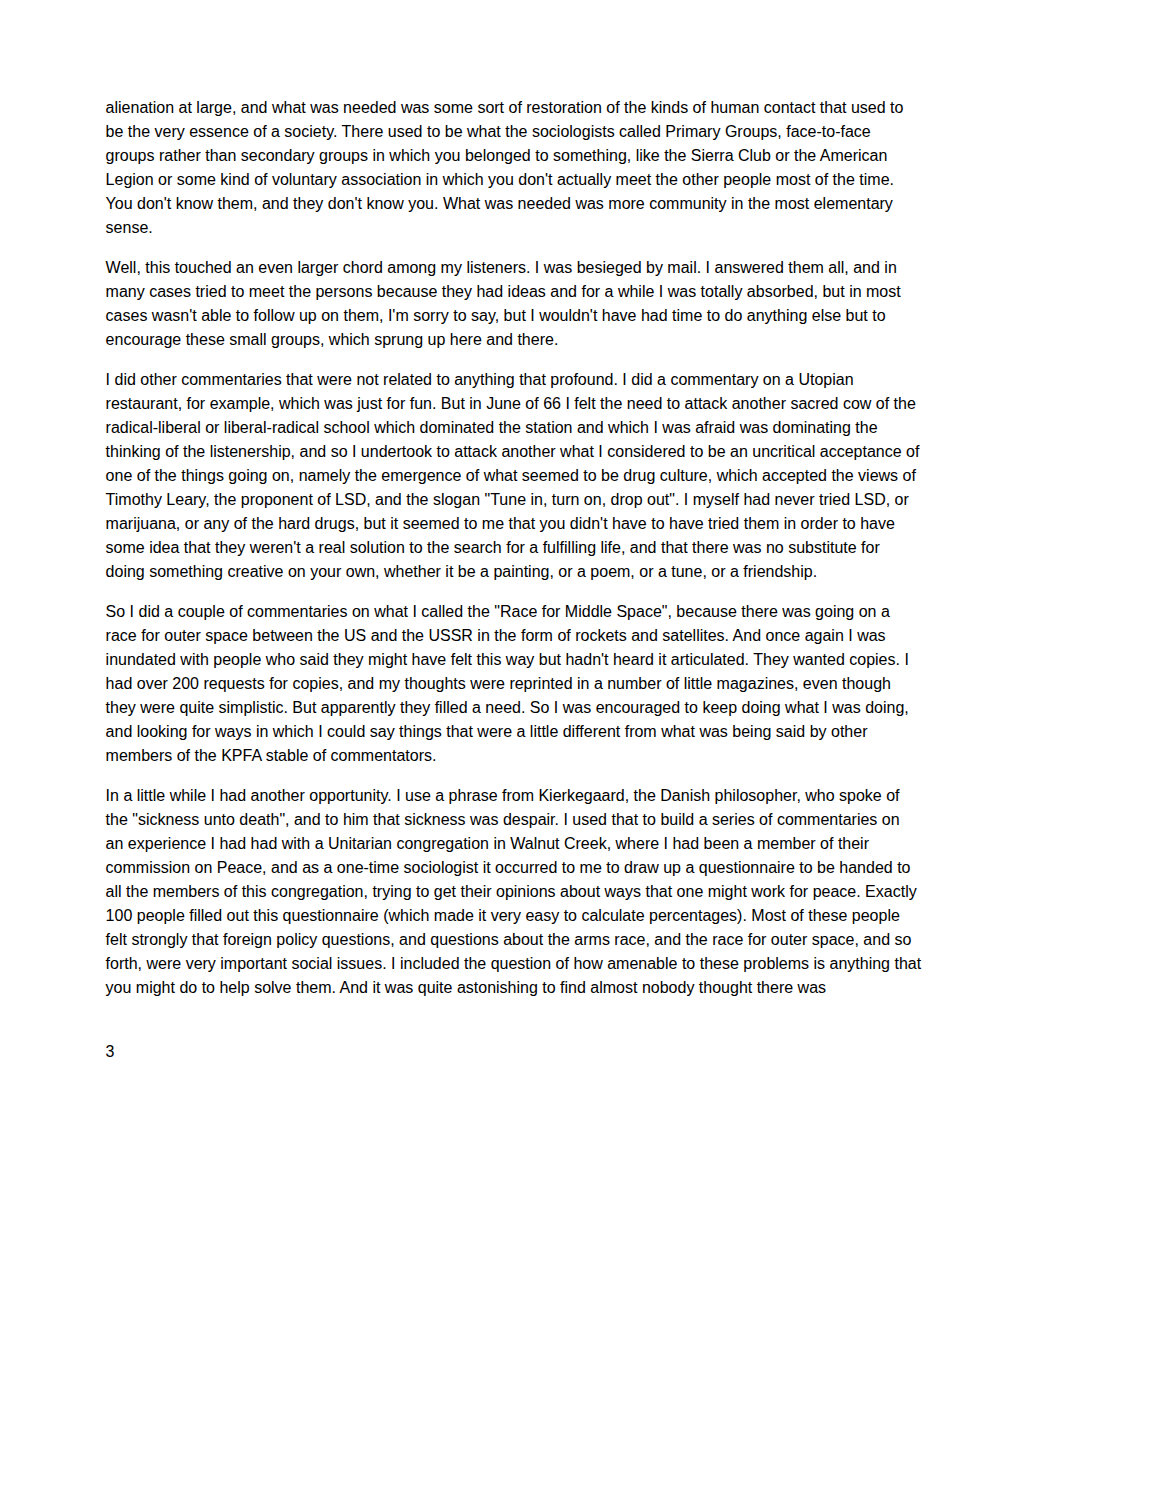alienation at large, and what was needed was some sort of restoration of the kinds of human contact that used to be the very essence of a society. There used to be what the sociologists called Primary Groups, face-to-face groups rather than secondary groups in which you belonged to something, like the Sierra Club or the American Legion or some kind of voluntary association in which you don't actually meet the other people most of the time. You don't know them, and they don't know you. What was needed was more community in the most elementary sense.
Well, this touched an even larger chord among my listeners. I was besieged by mail. I answered them all, and in many cases tried to meet the persons because they had ideas and for a while I was totally absorbed, but in most cases wasn't able to follow up on them, I'm sorry to say, but I wouldn't have had time to do anything else but to encourage these small groups, which sprung up here and there.
I did other commentaries that were not related to anything that profound. I did a commentary on a Utopian restaurant, for example, which was just for fun. But in June of 66 I felt the need to attack another sacred cow of the radical-liberal or liberal-radical school which dominated the station and which I was afraid was dominating the thinking of the listenership, and so I undertook to attack another what I considered to be an uncritical acceptance of one of the things going on, namely the emergence of what seemed to be drug culture, which accepted the views of Timothy Leary, the proponent of LSD, and the slogan "Tune in, turn on, drop out". I myself had never tried LSD, or marijuana, or any of the hard drugs, but it seemed to me that you didn't have to have tried them in order to have some idea that they weren't a real solution to the search for a fulfilling life, and that there was no substitute for doing something creative on your own, whether it be a painting, or a poem, or a tune, or a friendship.
So I did a couple of commentaries on what I called the "Race for Middle Space", because there was going on a race for outer space between the US and the USSR in the form of rockets and satellites. And once again I was inundated with people who said they might have felt this way but hadn't heard it articulated. They wanted copies. I had over 200 requests for copies, and my thoughts were reprinted in a number of little magazines, even though they were quite simplistic. But apparently they filled a need. So I was encouraged to keep doing what I was doing, and looking for ways in which I could say things that were a little different from what was being said by other members of the KPFA stable of commentators.
In a little while I had another opportunity. I use a phrase from Kierkegaard, the Danish philosopher, who spoke of the "sickness unto death", and to him that sickness was despair. I used that to build a series of commentaries on an experience I had had with a Unitarian congregation in Walnut Creek, where I had been a member of their commission on Peace, and as a one-time sociologist it occurred to me to draw up a questionnaire to be handed to all the members of this congregation, trying to get their opinions about ways that one might work for peace. Exactly 100 people filled out this questionnaire (which made it very easy to calculate percentages). Most of these people felt strongly that foreign policy questions, and questions about the arms race, and the race for outer space, and so forth, were very important social issues. I included the question of how amenable to these problems is anything that you might do to help solve them. And it was quite astonishing to find almost nobody thought there was
3